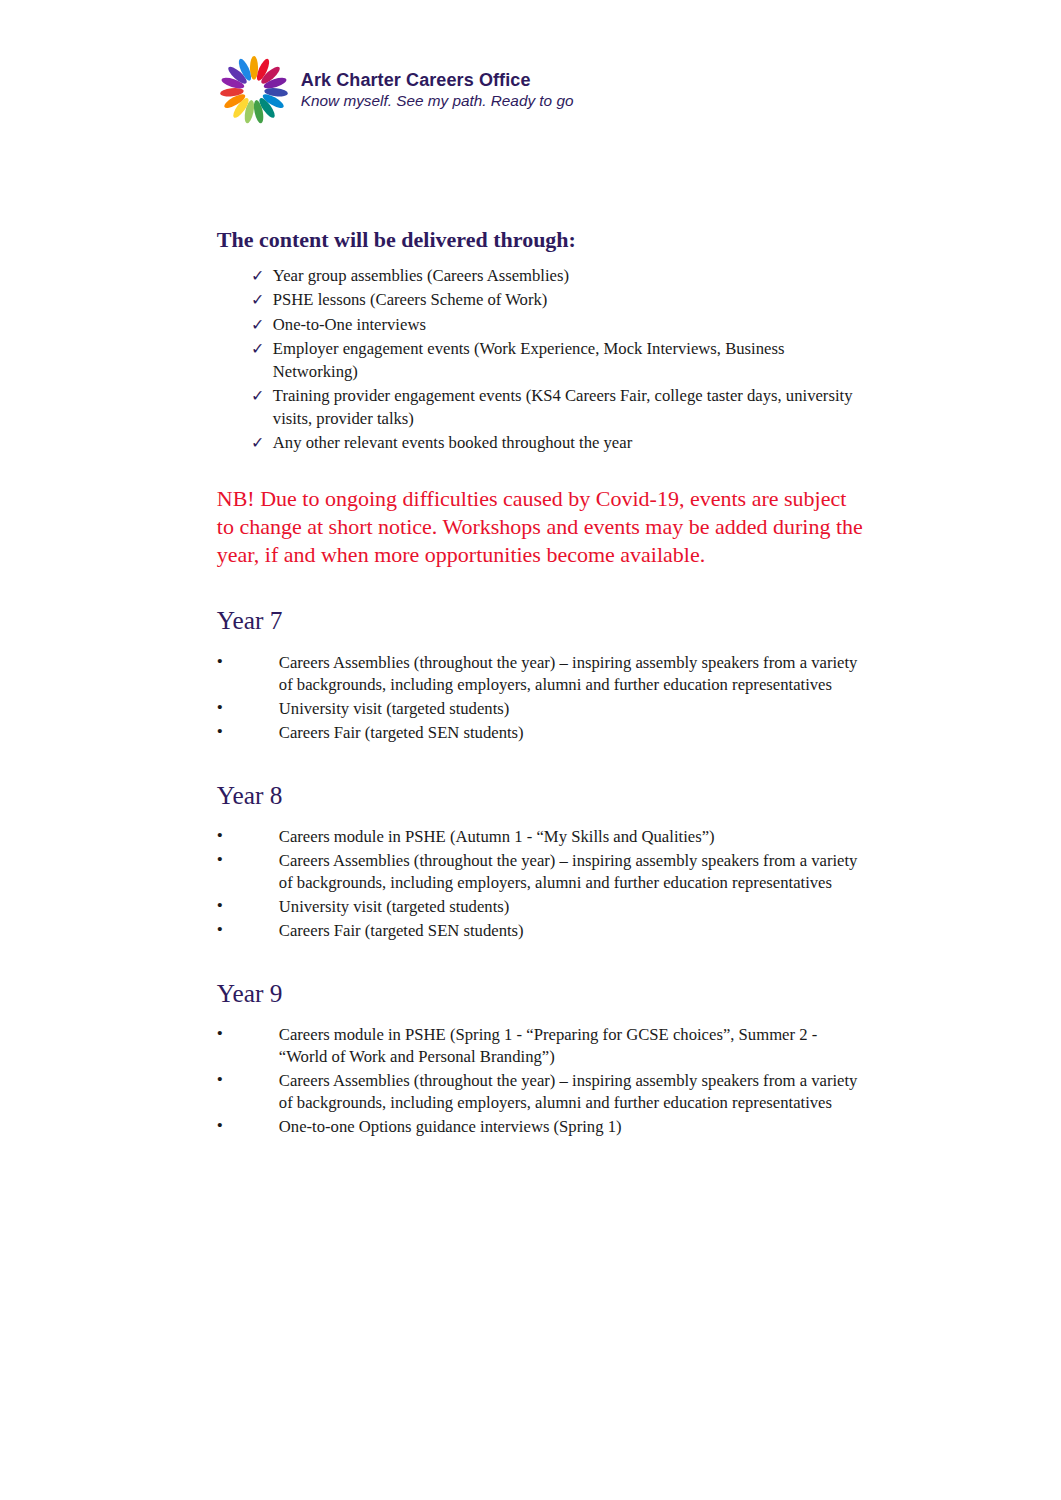Ark Charter Careers Office
Know myself. See my path. Ready to go
The content will be delivered through:
Year group assemblies (Careers Assemblies)
PSHE lessons (Careers Scheme of Work)
One-to-One interviews
Employer engagement events (Work Experience, Mock Interviews, Business Networking)
Training provider engagement events (KS4 Careers Fair, college taster days, university visits, provider talks)
Any other relevant events booked throughout the year
NB! Due to ongoing difficulties caused by Covid-19, events are subject to change at short notice. Workshops and events may be added during the year, if and when more opportunities become available.
Year 7
Careers Assemblies (throughout the year) – inspiring assembly speakers from a variety of backgrounds, including employers, alumni and further education representatives
University visit (targeted students)
Careers Fair (targeted SEN students)
Year 8
Careers module in PSHE (Autumn 1 - “My Skills and Qualities”)
Careers Assemblies (throughout the year) – inspiring assembly speakers from a variety of backgrounds, including employers, alumni and further education representatives
University visit (targeted students)
Careers Fair (targeted SEN students)
Year 9
Careers module in PSHE (Spring 1 - “Preparing for GCSE choices”, Summer 2 - “World of Work and Personal Branding”)
Careers Assemblies (throughout the year) – inspiring assembly speakers from a variety of backgrounds, including employers, alumni and further education representatives
One-to-one Options guidance interviews (Spring 1)